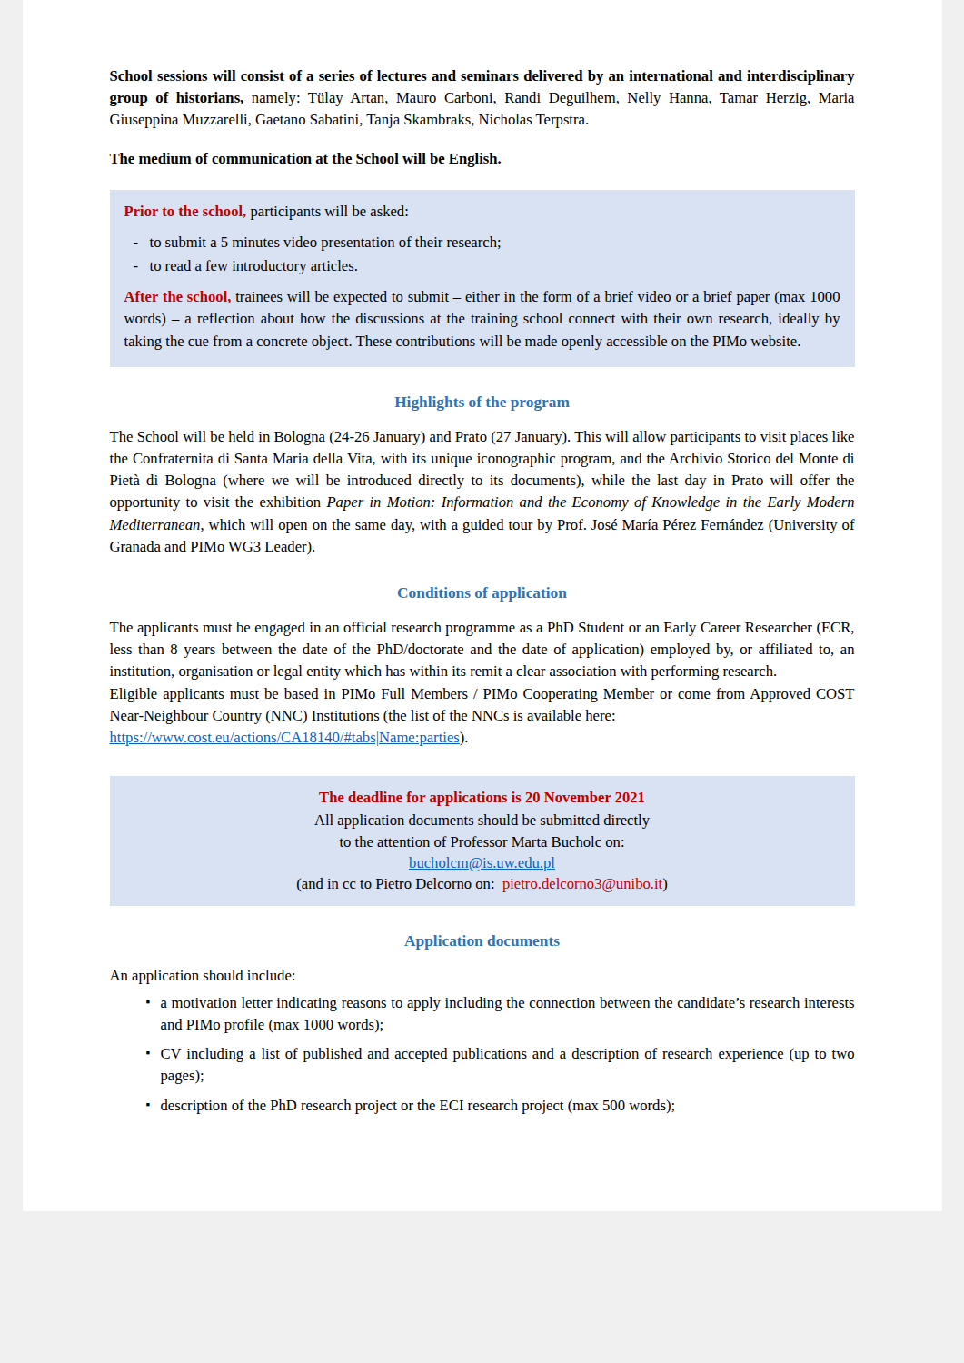School sessions will consist of a series of lectures and seminars delivered by an international and interdisciplinary group of historians, namely: Tülay Artan, Mauro Carboni, Randi Deguilhem, Nelly Hanna, Tamar Herzig, Maria Giuseppina Muzzarelli, Gaetano Sabatini, Tanja Skambraks, Nicholas Terpstra.
The medium of communication at the School will be English.
Prior to the school, participants will be asked:
to submit a 5 minutes video presentation of their research;
to read a few introductory articles.
After the school, trainees will be expected to submit – either in the form of a brief video or a brief paper (max 1000 words) – a reflection about how the discussions at the training school connect with their own research, ideally by taking the cue from a concrete object. These contributions will be made openly accessible on the PIMo website.
Highlights of the program
The School will be held in Bologna (24-26 January) and Prato (27 January). This will allow participants to visit places like the Confraternita di Santa Maria della Vita, with its unique iconographic program, and the Archivio Storico del Monte di Pietà di Bologna (where we will be introduced directly to its documents), while the last day in Prato will offer the opportunity to visit the exhibition Paper in Motion: Information and the Economy of Knowledge in the Early Modern Mediterranean, which will open on the same day, with a guided tour by Prof. José María Pérez Fernández (University of Granada and PIMo WG3 Leader).
Conditions of application
The applicants must be engaged in an official research programme as a PhD Student or an Early Career Researcher (ECR, less than 8 years between the date of the PhD/doctorate and the date of application) employed by, or affiliated to, an institution, organisation or legal entity which has within its remit a clear association with performing research.
Eligible applicants must be based in PIMo Full Members / PIMo Cooperating Member or come from Approved COST Near-Neighbour Country (NNC) Institutions (the list of the NNCs is available here:
https://www.cost.eu/actions/CA18140/#tabs|Name:parties).
The deadline for applications is 20 November 2021
All application documents should be submitted directly
to the attention of Professor Marta Bucholc on:
bucholcm@is.uw.edu.pl
(and in cc to Pietro Delcorno on: pietro.delcorno3@unibo.it)
Application documents
An application should include:
a motivation letter indicating reasons to apply including the connection between the candidate’s research interests and PIMo profile (max 1000 words);
CV including a list of published and accepted publications and a description of research experience (up to two pages);
description of the PhD research project or the ECI research project (max 500 words);